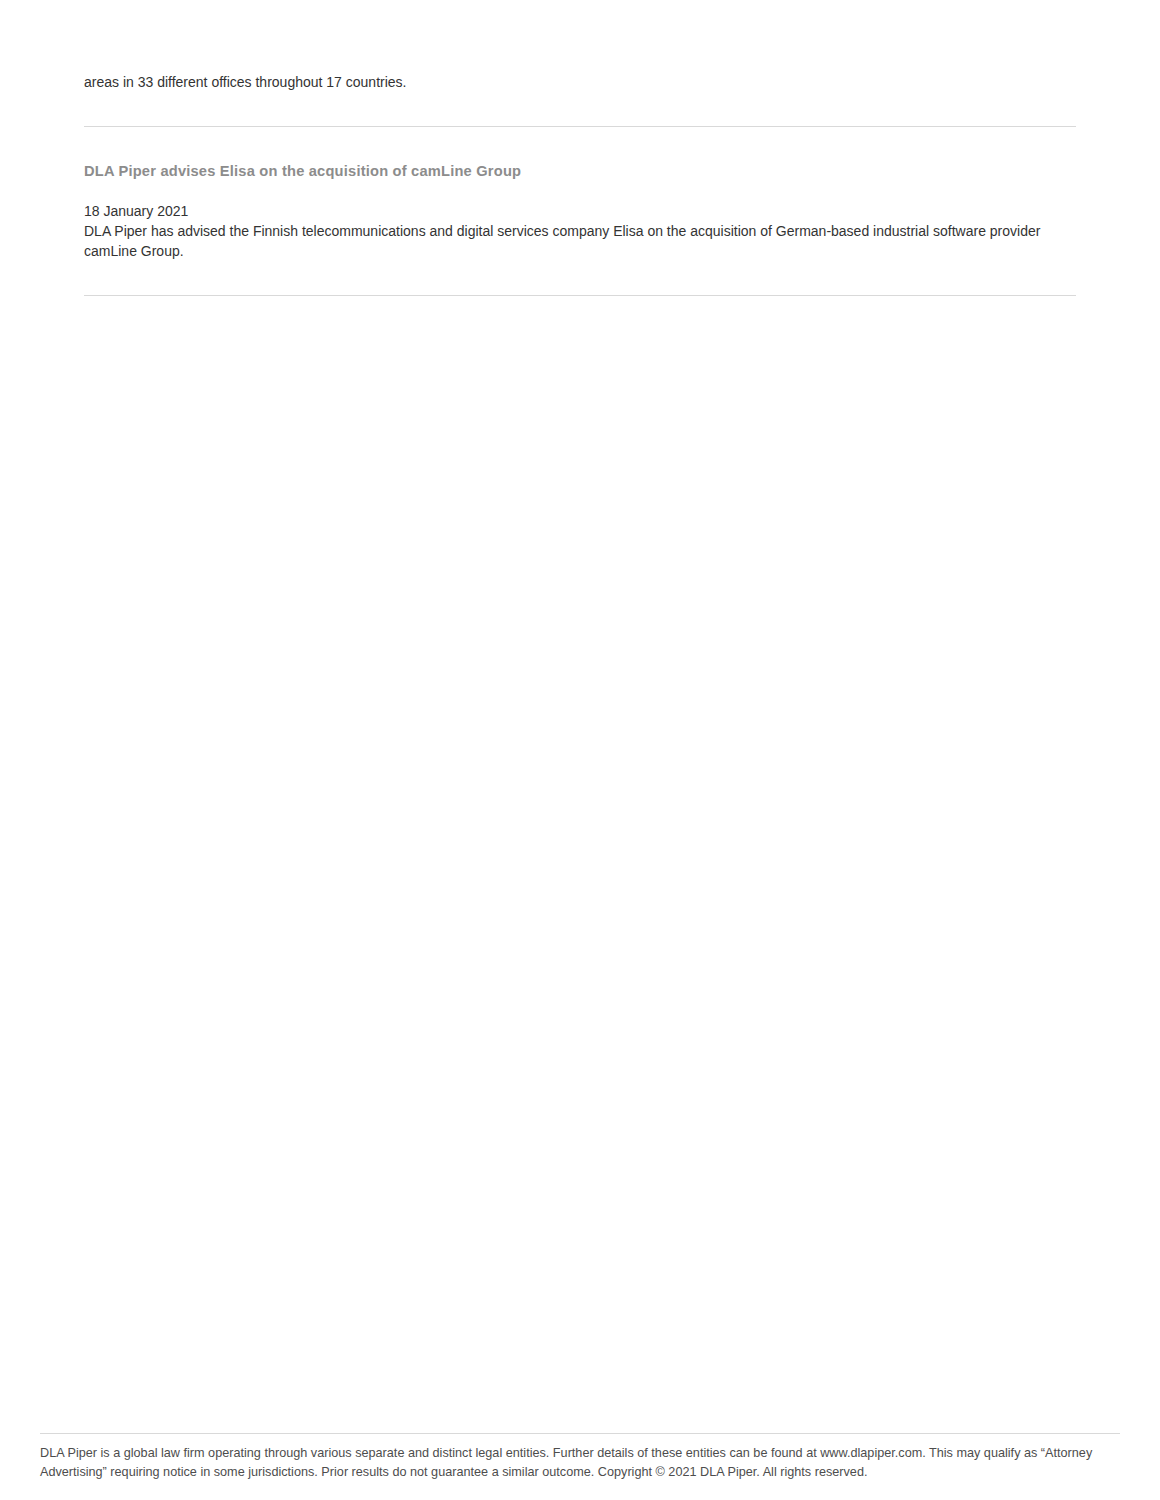areas in 33 different offices throughout 17 countries.
DLA Piper advises Elisa on the acquisition of camLine Group
18 January 2021
DLA Piper has advised the Finnish telecommunications and digital services company Elisa on the acquisition of German-based industrial software provider camLine Group.
DLA Piper is a global law firm operating through various separate and distinct legal entities. Further details of these entities can be found at www.dlapiper.com. This may qualify as “Attorney Advertising” requiring notice in some jurisdictions. Prior results do not guarantee a similar outcome. Copyright © 2021 DLA Piper. All rights reserved.